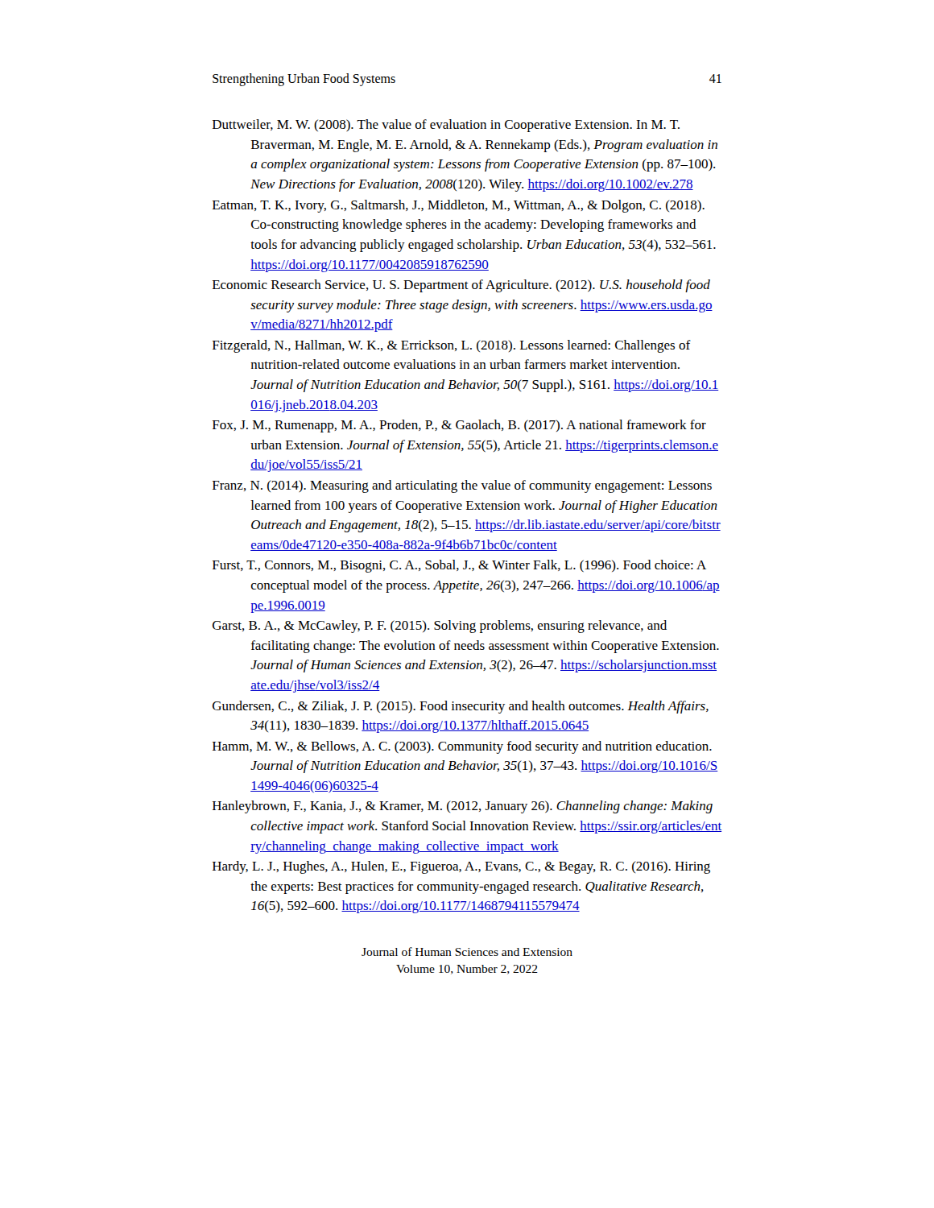Strengthening Urban Food Systems 41
Duttweiler, M. W. (2008). The value of evaluation in Cooperative Extension. In M. T. Braverman, M. Engle, M. E. Arnold, & A. Rennekamp (Eds.), Program evaluation in a complex organizational system: Lessons from Cooperative Extension (pp. 87–100). New Directions for Evaluation, 2008(120). Wiley. https://doi.org/10.1002/ev.278
Eatman, T. K., Ivory, G., Saltmarsh, J., Middleton, M., Wittman, A., & Dolgon, C. (2018). Co-constructing knowledge spheres in the academy: Developing frameworks and tools for advancing publicly engaged scholarship. Urban Education, 53(4), 532–561. https://doi.org/10.1177/0042085918762590
Economic Research Service, U. S. Department of Agriculture. (2012). U.S. household food security survey module: Three stage design, with screeners. https://www.ers.usda.gov/media/8271/hh2012.pdf
Fitzgerald, N., Hallman, W. K., & Errickson, L. (2018). Lessons learned: Challenges of nutrition-related outcome evaluations in an urban farmers market intervention. Journal of Nutrition Education and Behavior, 50(7 Suppl.), S161. https://doi.org/10.1016/j.jneb.2018.04.203
Fox, J. M., Rumenapp, M. A., Proden, P., & Gaolach, B. (2017). A national framework for urban Extension. Journal of Extension, 55(5), Article 21. https://tigerprints.clemson.edu/joe/vol55/iss5/21
Franz, N. (2014). Measuring and articulating the value of community engagement: Lessons learned from 100 years of Cooperative Extension work. Journal of Higher Education Outreach and Engagement, 18(2), 5–15. https://dr.lib.iastate.edu/server/api/core/bitstreams/0de47120-e350-408a-882a-9f4b6b71bc0c/content
Furst, T., Connors, M., Bisogni, C. A., Sobal, J., & Winter Falk, L. (1996). Food choice: A conceptual model of the process. Appetite, 26(3), 247–266. https://doi.org/10.1006/appe.1996.0019
Garst, B. A., & McCawley, P. F. (2015). Solving problems, ensuring relevance, and facilitating change: The evolution of needs assessment within Cooperative Extension. Journal of Human Sciences and Extension, 3(2), 26–47. https://scholarsjunction.msstate.edu/jhse/vol3/iss2/4
Gundersen, C., & Ziliak, J. P. (2015). Food insecurity and health outcomes. Health Affairs, 34(11), 1830–1839. https://doi.org/10.1377/hlthaff.2015.0645
Hamm, M. W., & Bellows, A. C. (2003). Community food security and nutrition education. Journal of Nutrition Education and Behavior, 35(1), 37–43. https://doi.org/10.1016/S1499-4046(06)60325-4
Hanleybrown, F., Kania, J., & Kramer, M. (2012, January 26). Channeling change: Making collective impact work. Stanford Social Innovation Review. https://ssir.org/articles/entry/channeling_change_making_collective_impact_work
Hardy, L. J., Hughes, A., Hulen, E., Figueroa, A., Evans, C., & Begay, R. C. (2016). Hiring the experts: Best practices for community-engaged research. Qualitative Research, 16(5), 592–600. https://doi.org/10.1177/1468794115579474
Journal of Human Sciences and Extension
Volume 10, Number 2, 2022